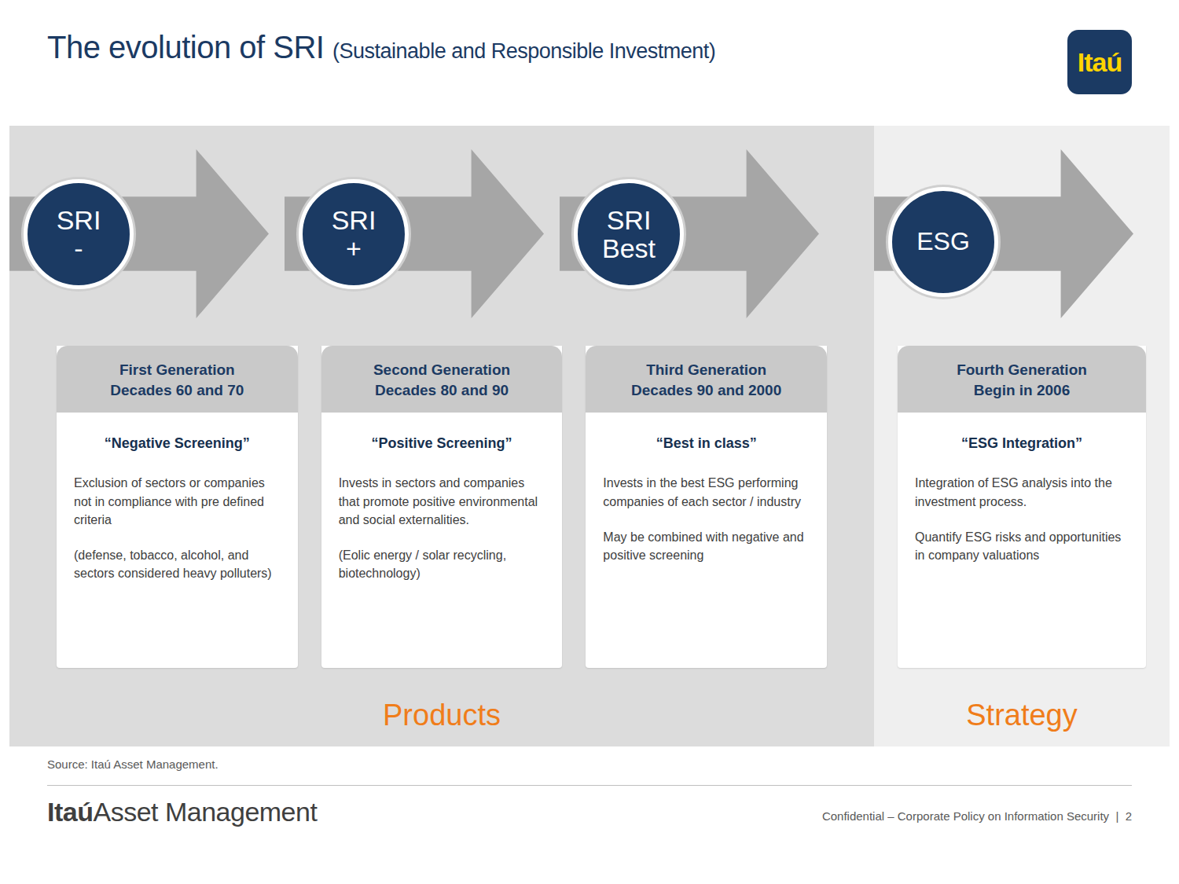The evolution of SRI (Sustainable and Responsible Investment)
Itaú
SRI-
SRI+
SRIBest
First Generation
Decades 60 and 70
“Negative Screening”
Exclusion of sectors or companies not in compliance with pre defined criteria
(defense, tobacco, alcohol, and sectors considered heavy polluters)
Second Generation
Decades 80 and 90
“Positive Screening”
Invests in sectors and companies that promote positive environmental and social externalities.
(Eolic energy / solar recycling, biotechnology)
Third Generation
Decades 90 and 2000
“Best in class”
Invests in the best ESG performing companies of each sector / industry
May be combined with negative and positive screening
Products
ESG
Fourth Generation
Begin in 2006
“ESG Integration”
Integration of ESG analysis into the investment process.
Quantify ESG risks and opportunities in company valuations
Strategy
Source: Itaú Asset Management.
Itaú Asset Management
Confidential – Corporate Policy on Information Security | 2